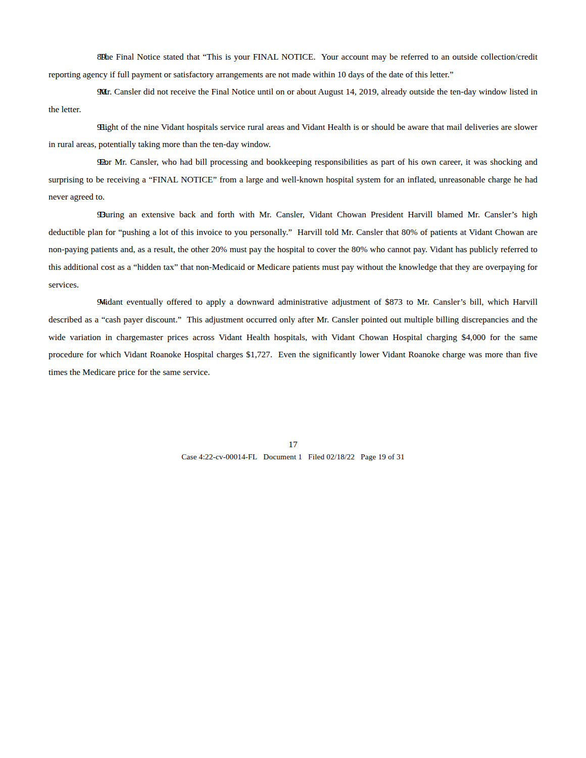89. The Final Notice stated that “This is your FINAL NOTICE. Your account may be referred to an outside collection/credit reporting agency if full payment or satisfactory arrangements are not made within 10 days of the date of this letter.”
90. Mr. Cansler did not receive the Final Notice until on or about August 14, 2019, already outside the ten-day window listed in the letter.
91. Eight of the nine Vidant hospitals service rural areas and Vidant Health is or should be aware that mail deliveries are slower in rural areas, potentially taking more than the ten-day window.
92. For Mr. Cansler, who had bill processing and bookkeeping responsibilities as part of his own career, it was shocking and surprising to be receiving a “FINAL NOTICE” from a large and well-known hospital system for an inflated, unreasonable charge he had never agreed to.
93. During an extensive back and forth with Mr. Cansler, Vidant Chowan President Harvill blamed Mr. Cansler’s high deductible plan for “pushing a lot of this invoice to you personally.” Harvill told Mr. Cansler that 80% of patients at Vidant Chowan are non-paying patients and, as a result, the other 20% must pay the hospital to cover the 80% who cannot pay. Vidant has publicly referred to this additional cost as a “hidden tax” that non-Medicaid or Medicare patients must pay without the knowledge that they are overpaying for services.
94. Vidant eventually offered to apply a downward administrative adjustment of $873 to Mr. Cansler’s bill, which Harvill described as a “cash payer discount.” This adjustment occurred only after Mr. Cansler pointed out multiple billing discrepancies and the wide variation in chargemaster prices across Vidant Health hospitals, with Vidant Chowan Hospital charging $4,000 for the same procedure for which Vidant Roanoke Hospital charges $1,727. Even the significantly lower Vidant Roanoke charge was more than five times the Medicare price for the same service.
17
Case 4:22-cv-00014-FL Document 1 Filed 02/18/22 Page 19 of 31